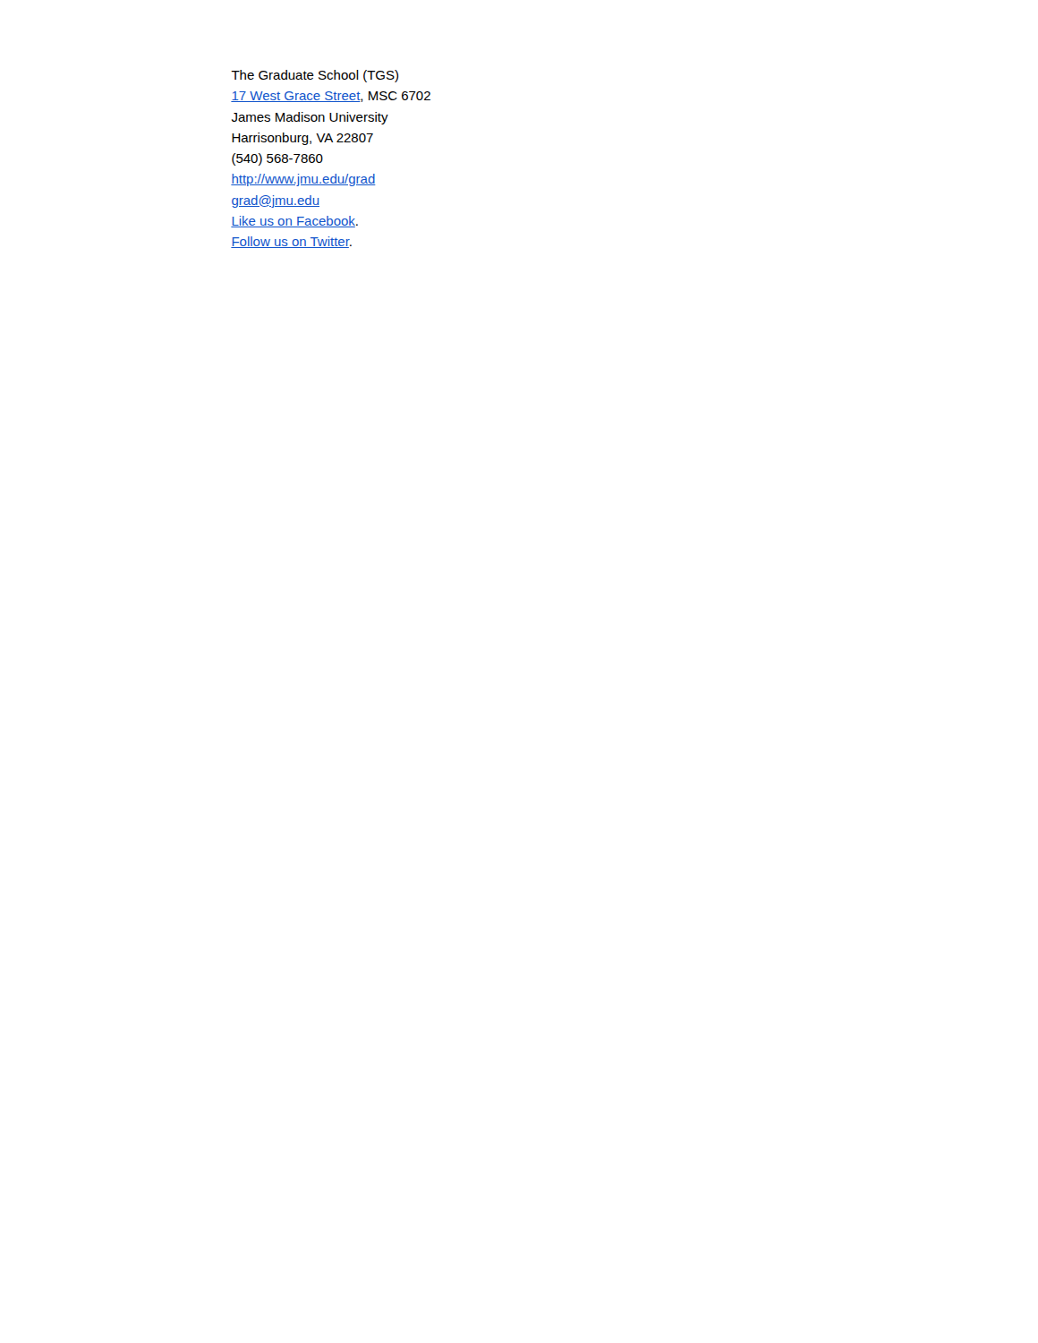The Graduate School (TGS) 17 West Grace Street, MSC 6702 James Madison University Harrisonburg, VA 22807 (540) 568-7860 http://www.jmu.edu/grad grad@jmu.edu Like us on Facebook. Follow us on Twitter.